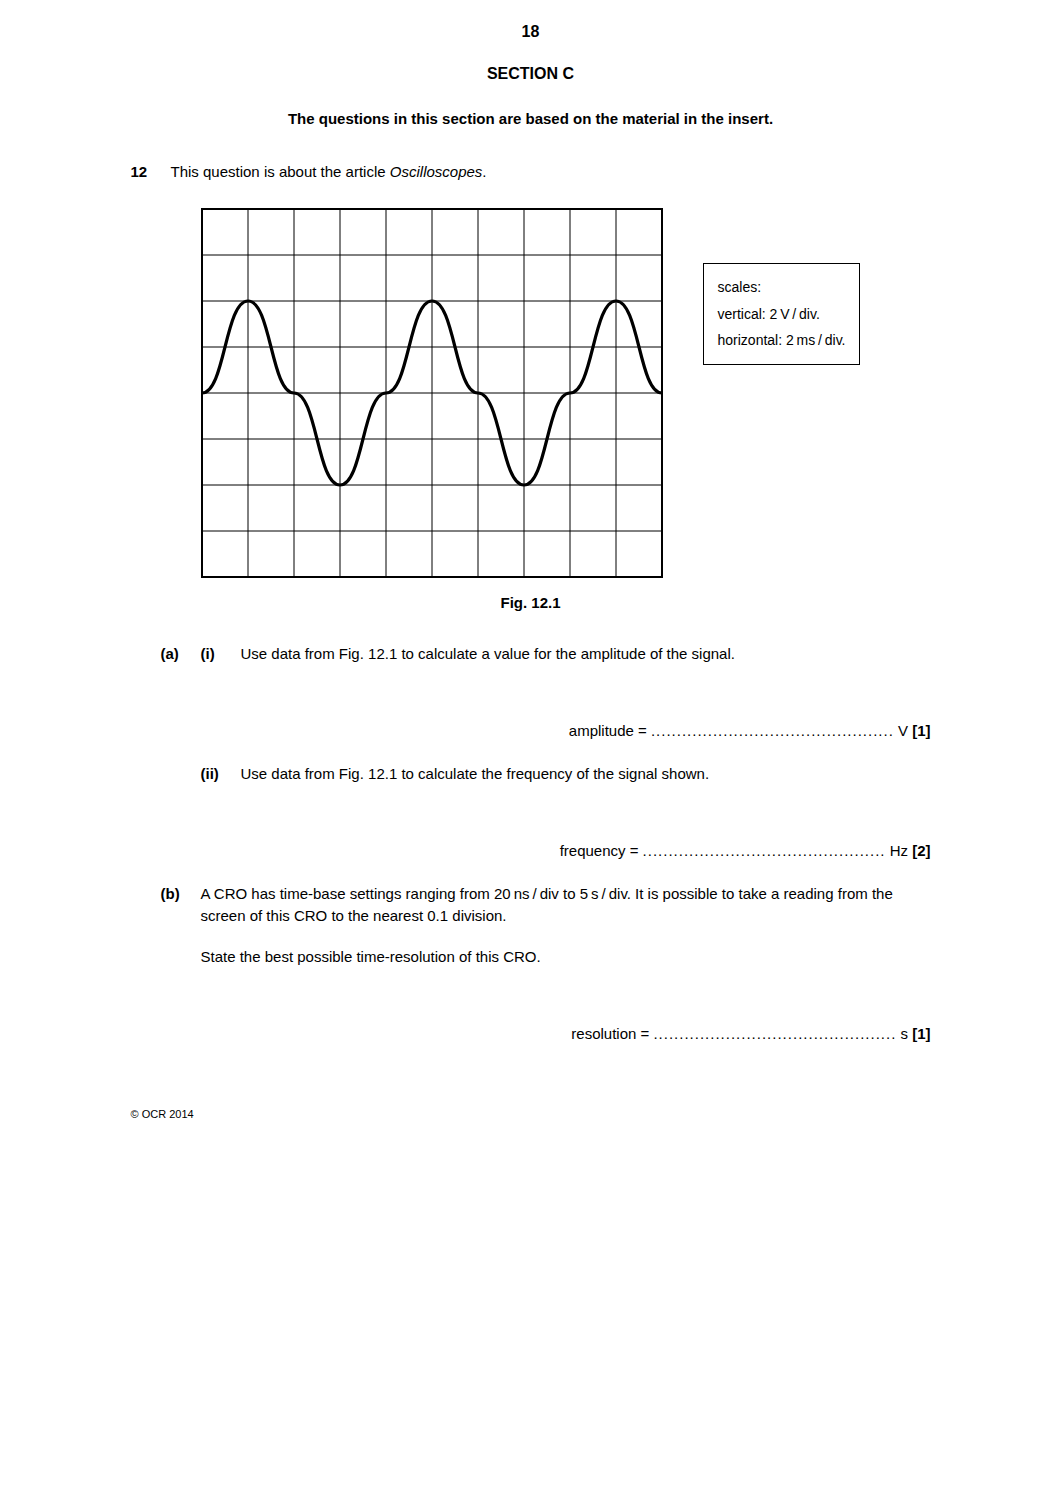18
SECTION C
The questions in this section are based on the material in the insert.
12
This question is about the article Oscilloscopes.
scales:
vertical: 2 V / div.
horizontal: 2 ms / div.
Fig. 12.1
(a)
(i)
Use data from Fig. 12.1 to calculate a value for the amplitude of the signal.
amplitude = ............................................... V [1]
(ii)
Use data from Fig. 12.1 to calculate the frequency of the signal shown.
frequency = ............................................... Hz [2]
(b)
A CRO has time-base settings ranging from 20 ns / div to 5 s / div. It is possible to take a reading from the screen of this CRO to the nearest 0.1 division.
State the best possible time-resolution of this CRO.
resolution = ............................................... s [1]
© OCR 2014